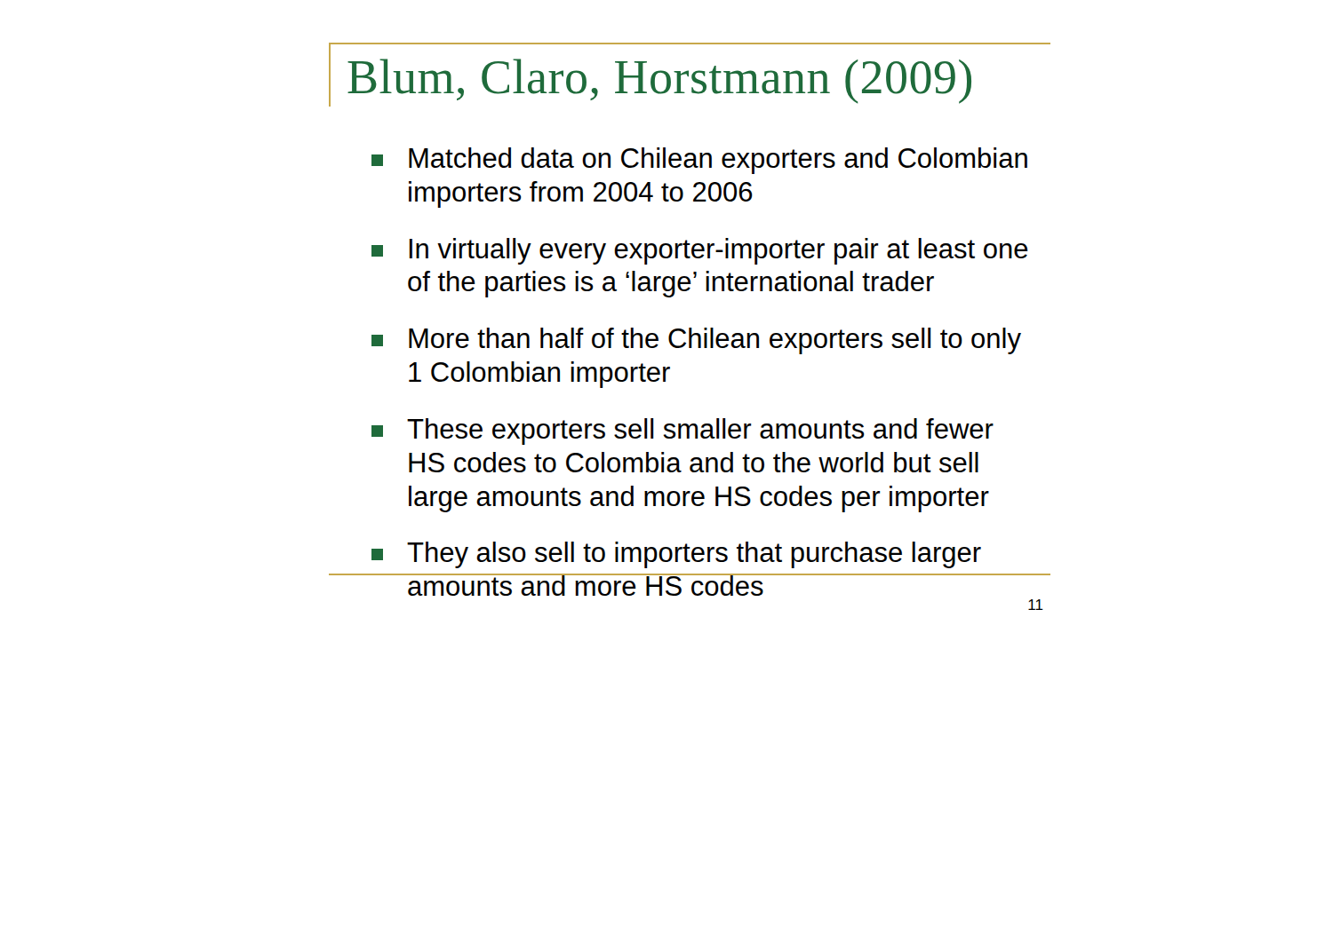Blum, Claro, Horstmann (2009)
Matched data on Chilean exporters and Colombian importers from 2004 to 2006
In virtually every exporter-importer pair at least one of the parties is a ‘large’ international trader
More than half of the Chilean exporters sell to only 1 Colombian importer
These exporters sell smaller amounts and fewer HS codes to Colombia and to the world but sell large amounts and more HS codes per importer
They also sell to importers that purchase larger amounts and more HS codes
11